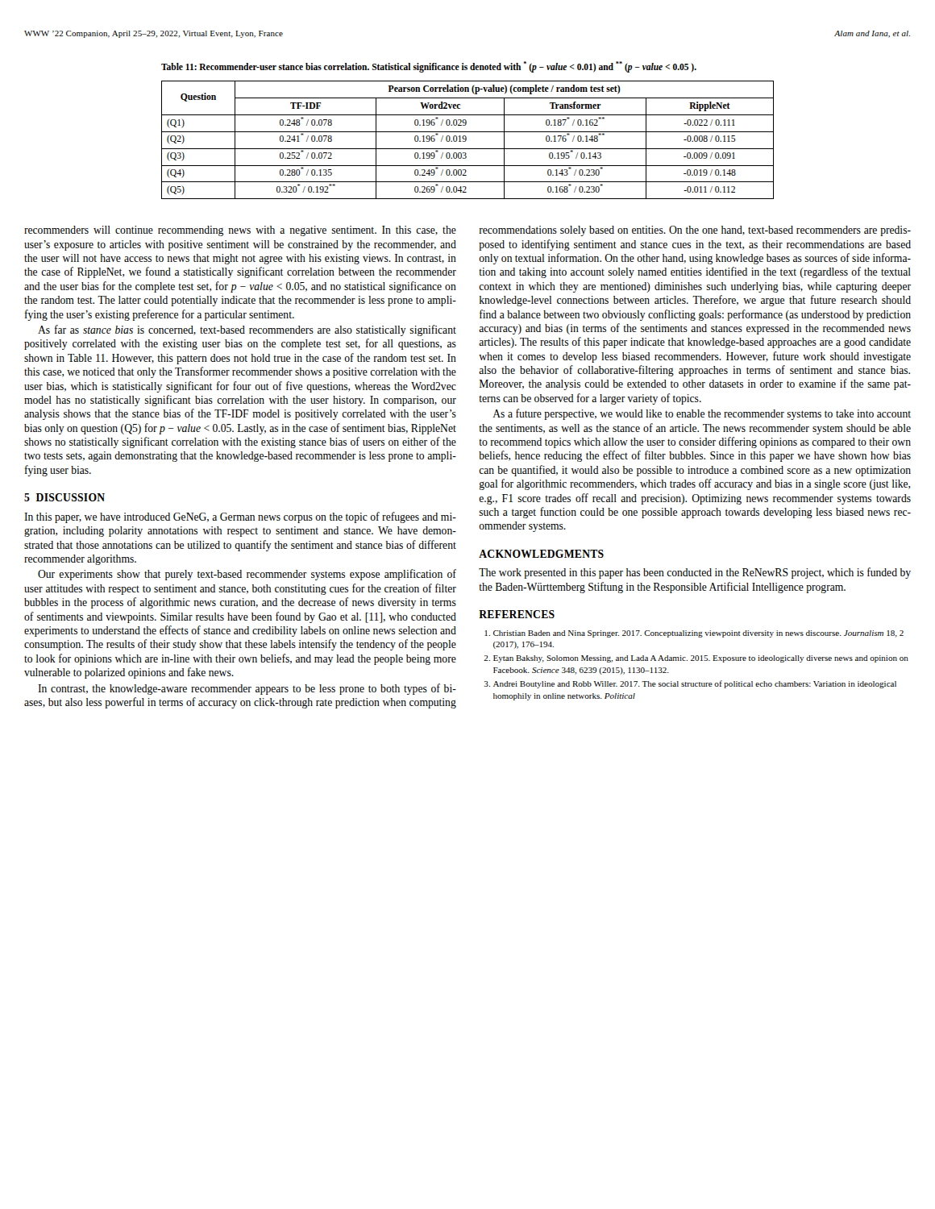WWW ’22 Companion, April 25–29, 2022, Virtual Event, Lyon, France
Alam and Iana, et al.
Table 11: Recommender-user stance bias correlation. Statistical significance is denoted with * (p − value < 0.01) and ** (p − value < 0.05 ).
| Question | Pearson Correlation (p-value) (complete / random test set) |
| --- | --- |
| TF-IDF | Word2vec | Transformer | RippleNet |
| (Q1) | 0.248 * / 0.078 | 0.196 * / 0.029 | 0.187 * / 0.162 ** | -0.022 / 0.111 |
| (Q2) | 0.241 * / 0.078 | 0.196 * / 0.019 | 0.176 * / 0.148 ** | -0.008 / 0.115 |
| (Q3) | 0.252 * / 0.072 | 0.199 * / 0.003 | 0.195 * / 0.143 | -0.009 / 0.091 |
| (Q4) | 0.280 * / 0.135 | 0.249 * / 0.002 | 0.143 * / 0.230 * | -0.019 / 0.148 |
| (Q5) | 0.320 * / 0.192 ** | 0.269 * / 0.042 | 0.168 * / 0.230 * | -0.011 / 0.112 |
recommenders will continue recommending news with a negative sentiment. In this case, the user’s exposure to articles with positive sentiment will be constrained by the recommender, and the user will not have access to news that might not agree with his existing views. In contrast, in the case of RippleNet, we found a statistically significant correlation between the recommender and the user bias for the complete test set, for p − value < 0.05, and no statistical significance on the random test. The latter could potentially indicate that the recommender is less prone to amplifying the user’s existing preference for a particular sentiment.
As far as stance bias is concerned, text-based recommenders are also statistically significant positively correlated with the existing user bias on the complete test set, for all questions, as shown in Table 11. However, this pattern does not hold true in the case of the random test set. In this case, we noticed that only the Transformer recommender shows a positive correlation with the user bias, which is statistically significant for four out of five questions, whereas the Word2vec model has no statistically significant bias correlation with the user history. In comparison, our analysis shows that the stance bias of the TF-IDF model is positively correlated with the user’s bias only on question (Q5) for p − value < 0.05. Lastly, as in the case of sentiment bias, RippleNet shows no statistically significant correlation with the existing stance bias of users on either of the two tests sets, again demonstrating that the knowledge-based recommender is less prone to amplifying user bias.
5 DISCUSSION
In this paper, we have introduced GeNeG, a German news corpus on the topic of refugees and migration, including polarity annotations with respect to sentiment and stance. We have demonstrated that those annotations can be utilized to quantify the sentiment and stance bias of different recommender algorithms.
Our experiments show that purely text-based recommender systems expose amplification of user attitudes with respect to sentiment and stance, both constituting cues for the creation of filter bubbles in the process of algorithmic news curation, and the decrease of news diversity in terms of sentiments and viewpoints. Similar results have been found by Gao et al. [11], who conducted experiments to understand the effects of stance and credibility labels on online news selection and consumption. The results of their study show that these labels intensify the tendency of the people to look for opinions which are in-line with their own beliefs, and may lead the people being more vulnerable to polarized opinions and fake news.
In contrast, the knowledge-aware recommender appears to be less prone to both types of biases, but also less powerful in terms of accuracy on click-through rate prediction when computing recommendations solely based on entities. On the one hand, text-based recommenders are predisposed to identifying sentiment and stance cues in the text, as their recommendations are based only on textual information. On the other hand, using knowledge bases as sources of side information and taking into account solely named entities identified in the text (regardless of the textual context in which they are mentioned) diminishes such underlying bias, while capturing deeper knowledge-level connections between articles. Therefore, we argue that future research should find a balance between two obviously conflicting goals: performance (as understood by prediction accuracy) and bias (in terms of the sentiments and stances expressed in the recommended news articles). The results of this paper indicate that knowledge-based approaches are a good candidate when it comes to develop less biased recommenders. However, future work should investigate also the behavior of collaborative-filtering approaches in terms of sentiment and stance bias. Moreover, the analysis could be extended to other datasets in order to examine if the same patterns can be observed for a larger variety of topics.
As a future perspective, we would like to enable the recommender systems to take into account the sentiments, as well as the stance of an article. The news recommender system should be able to recommend topics which allow the user to consider differing opinions as compared to their own beliefs, hence reducing the effect of filter bubbles. Since in this paper we have shown how bias can be quantified, it would also be possible to introduce a combined score as a new optimization goal for algorithmic recommenders, which trades off accuracy and bias in a single score (just like, e.g., F1 score trades off recall and precision). Optimizing news recommender systems towards such a target function could be one possible approach towards developing less biased news recommender systems.
ACKNOWLEDGMENTS
The work presented in this paper has been conducted in the ReNewRS project, which is funded by the Baden-Württemberg Stiftung in the Responsible Artificial Intelligence program.
REFERENCES
Christian Baden and Nina Springer. 2017. Conceptualizing viewpoint diversity in news discourse. Journalism 18, 2 (2017), 176–194.
Eytan Bakshy, Solomon Messing, and Lada A Adamic. 2015. Exposure to ideologically diverse news and opinion on Facebook. Science 348, 6239 (2015), 1130–1132.
Andrei Boutyline and Robb Willer. 2017. The social structure of political echo chambers: Variation in ideological homophily in online networks. Political